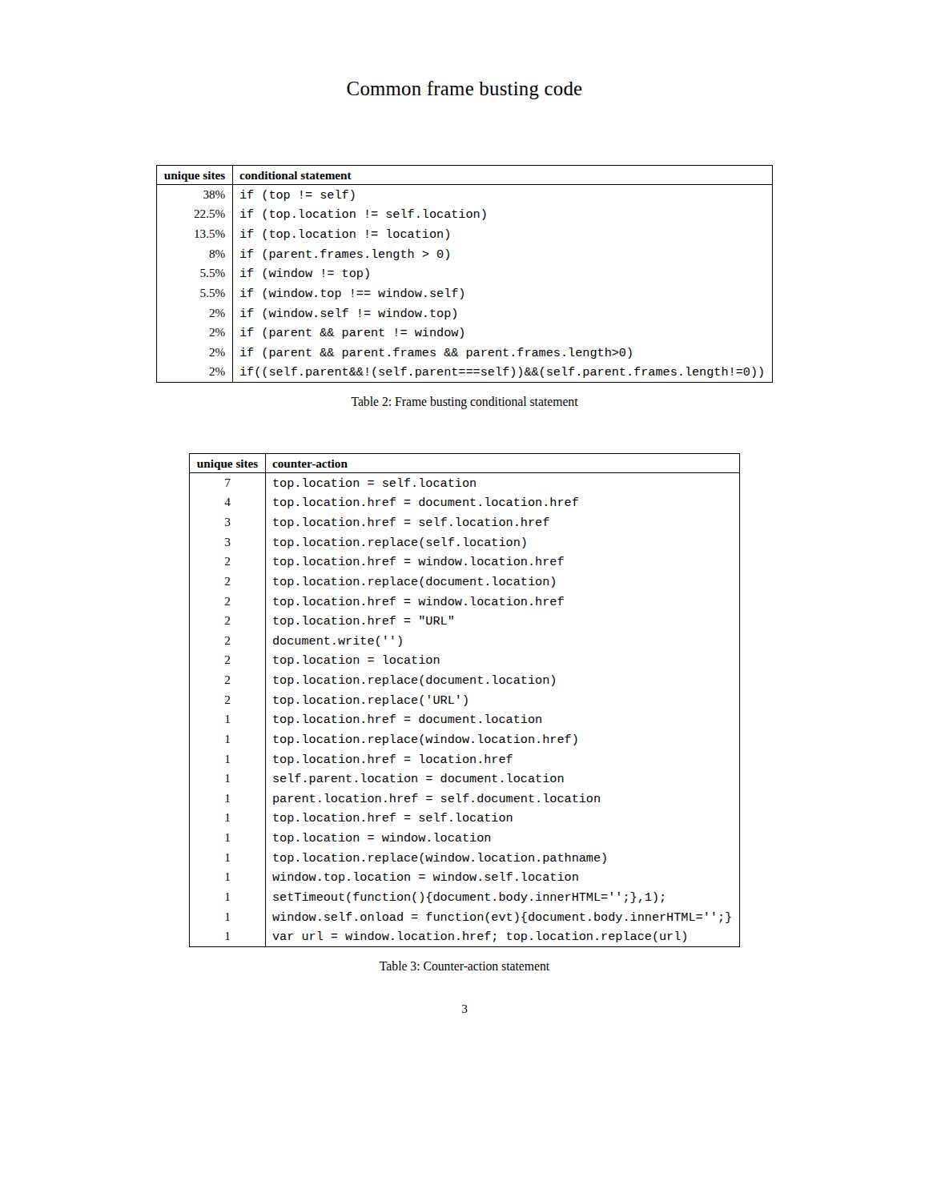Common frame busting code
| unique sites | conditional statement |
| --- | --- |
| 38% | if (top != self) |
| 22.5% | if (top.location != self.location) |
| 13.5% | if (top.location != location) |
| 8% | if (parent.frames.length > 0) |
| 5.5% | if (window != top) |
| 5.5% | if (window.top !== window.self) |
| 2% | if (window.self != window.top) |
| 2% | if (parent && parent != window) |
| 2% | if (parent && parent.frames && parent.frames.length>0) |
| 2% | if((self.parent&&!(self.parent===self))&&(self.parent.frames.length!=0)) |
Table 2: Frame busting conditional statement
| unique sites | counter-action |
| --- | --- |
| 7 | top.location = self.location |
| 4 | top.location.href = document.location.href |
| 3 | top.location.href = self.location.href |
| 3 | top.location.replace(self.location) |
| 2 | top.location.href = window.location.href |
| 2 | top.location.replace(document.location) |
| 2 | top.location.href = window.location.href |
| 2 | top.location.href = "URL" |
| 2 | document.write('') |
| 2 | top.location = location |
| 2 | top.location.replace(document.location) |
| 2 | top.location.replace('URL') |
| 1 | top.location.href = document.location |
| 1 | top.location.replace(window.location.href) |
| 1 | top.location.href = location.href |
| 1 | self.parent.location = document.location |
| 1 | parent.location.href = self.document.location |
| 1 | top.location.href = self.location |
| 1 | top.location = window.location |
| 1 | top.location.replace(window.location.pathname) |
| 1 | window.top.location = window.self.location |
| 1 | setTimeout(function(){document.body.innerHTML='';},1); |
| 1 | window.self.onload = function(evt){document.body.innerHTML='';} |
| 1 | var url = window.location.href; top.location.replace(url) |
Table 3: Counter-action statement
3